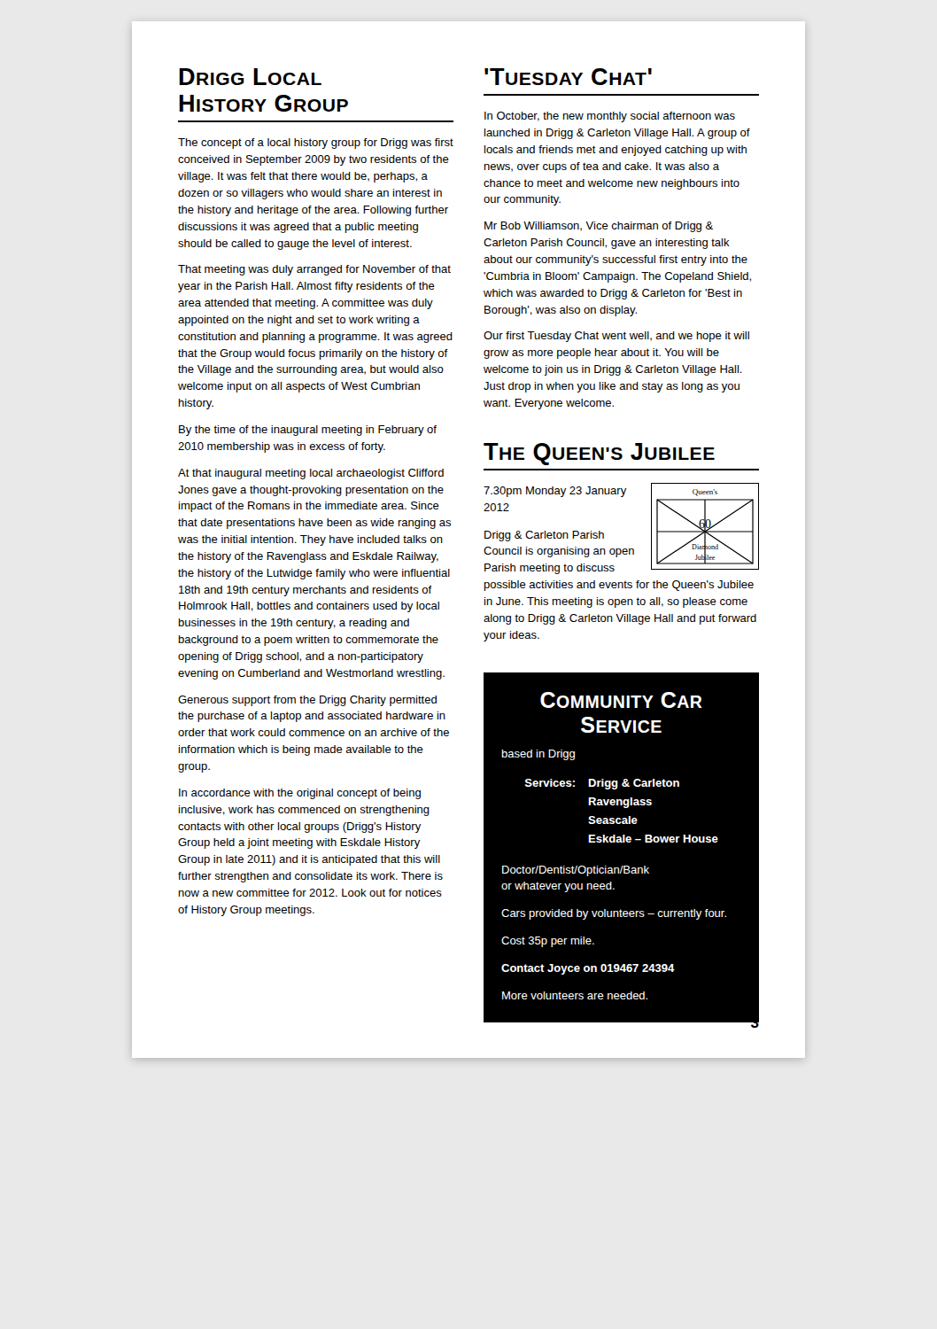DRIGG LOCAL
HISTORY GROUP
The concept of a local history group for Drigg was first conceived in September 2009 by two residents of the village. It was felt that there would be, perhaps, a dozen or so villagers who would share an interest in the history and heritage of the area. Following further discussions it was agreed that a public meeting should be called to gauge the level of interest.
That meeting was duly arranged for November of that year in the Parish Hall. Almost fifty residents of the area attended that meeting. A committee was duly appointed on the night and set to work writing a constitution and planning a programme. It was agreed that the Group would focus primarily on the history of the Village and the surrounding area, but would also welcome input on all aspects of West Cumbrian history.
By the time of the inaugural meeting in February of 2010 membership was in excess of forty.
At that inaugural meeting local archaeologist Clifford Jones gave a thought-provoking presentation on the impact of the Romans in the immediate area. Since that date presentations have been as wide ranging as was the initial intention. They have included talks on the history of the Ravenglass and Eskdale Railway, the history of the Lutwidge family who were influential 18th and 19th century merchants and residents of Holmrook Hall, bottles and containers used by local businesses in the 19th century, a reading and background to a poem written to commemorate the opening of Drigg school, and a non-participatory evening on Cumberland and Westmorland wrestling.
Generous support from the Drigg Charity permitted the purchase of a laptop and associated hardware in order that work could commence on an archive of the information which is being made available to the group.
In accordance with the original concept of being inclusive, work has commenced on strengthening contacts with other local groups (Drigg's History Group held a joint meeting with Eskdale History Group in late 2011) and it is anticipated that this will further strengthen and consolidate its work. There is now a new committee for 2012. Look out for notices of History Group meetings.
'TUESDAY CHAT'
In October, the new monthly social afternoon was launched in Drigg & Carleton Village Hall. A group of locals and friends met and enjoyed catching up with news, over cups of tea and cake. It was also a chance to meet and welcome new neighbours into our community.
Mr Bob Williamson, Vice chairman of Drigg & Carleton Parish Council, gave an interesting talk about our community's successful first entry into the 'Cumbria in Bloom' Campaign. The Copeland Shield, which was awarded to Drigg & Carleton for 'Best in Borough', was also on display.
Our first Tuesday Chat went well, and we hope it will grow as more people hear about it. You will be welcome to join us in Drigg & Carleton Village Hall. Just drop in when you like and stay as long as you want. Everyone welcome.
THE QUEEN'S JUBILEE
Queen's 60 Diamond Jubilee
7.30pm Monday 23 January 2012
Drigg & Carleton Parish Council is organising an open Parish meeting to discuss possible activities and events for the Queen's Jubilee in June. This meeting is open to all, so please come along to Drigg & Carleton Village Hall and put forward your ideas.
COMMUNITY CAR
SERVICE
based in Drigg
Services:
Drigg & Carleton
Ravenglass
Seascale
Eskdale – Bower House
Doctor/Dentist/Optician/Bank
or whatever you need.
Cars provided by volunteers – currently four.
Cost 35p per mile.
Contact Joyce on 019467 24394
More volunteers are needed.
3